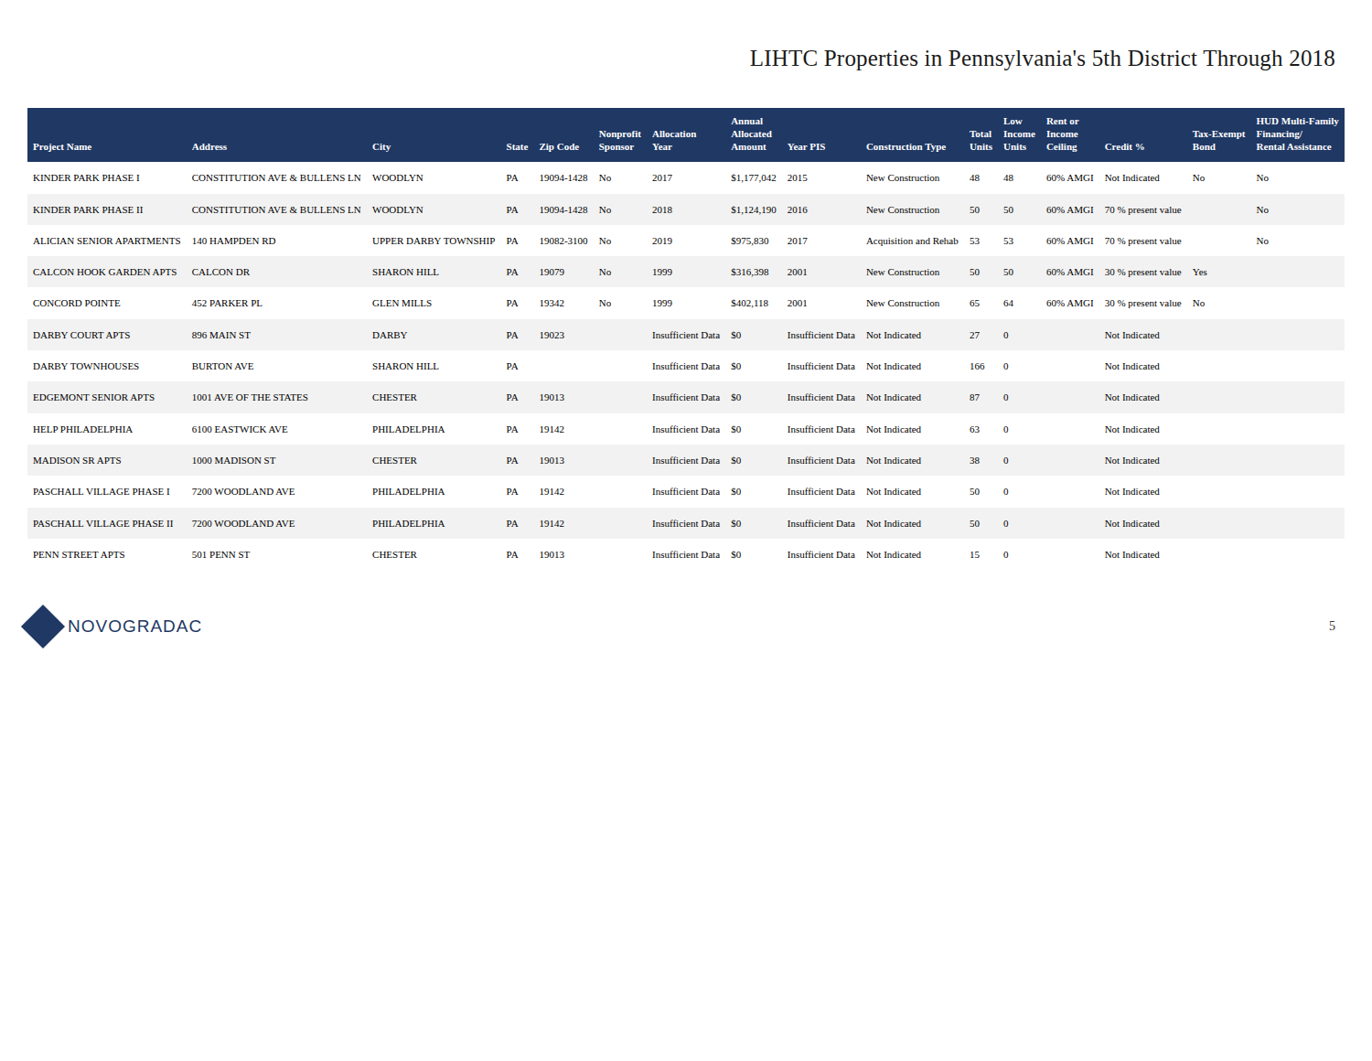LIHTC Properties in Pennsylvania's 5th District Through 2018
| Project Name | Address | City | State | Zip Code | Nonprofit Sponsor | Allocation Year | Annual Allocated Amount | Year PIS | Construction Type | Total Units | Low Income Units | Rent or Income Ceiling | Credit % | Tax-Exempt Bond | HUD Multi-Family Financing/ Rental Assistance |
| --- | --- | --- | --- | --- | --- | --- | --- | --- | --- | --- | --- | --- | --- | --- | --- |
| KINDER PARK PHASE I | CONSTITUTION AVE & BULLENS LN | WOODLYN | PA | 19094-1428 | No | 2017 | $1,177,042 | 2015 | New Construction | 48 | 48 | 60% AMGI | Not Indicated | No | No |
| KINDER PARK PHASE II | CONSTITUTION AVE & BULLENS LN | WOODLYN | PA | 19094-1428 | No | 2018 | $1,124,190 | 2016 | New Construction | 50 | 50 | 60% AMGI | 70 % present value | | No |
| ALICIAN SENIOR APARTMENTS | 140 HAMPDEN RD | UPPER DARBY TOWNSHIP | PA | 19082-3100 | No | 2019 | $975,830 | 2017 | Acquisition and Rehab | 53 | 53 | 60% AMGI | 70 % present value | | No |
| CALCON HOOK GARDEN APTS | CALCON DR | SHARON HILL | PA | 19079 | No | 1999 | $316,398 | 2001 | New Construction | 50 | 50 | 60% AMGI | 30 % present value | Yes | |
| CONCORD POINTE | 452 PARKER PL | GLEN MILLS | PA | 19342 | No | 1999 | $402,118 | 2001 | New Construction | 65 | 64 | 60% AMGI | 30 % present value | No | |
| DARBY COURT APTS | 896 MAIN ST | DARBY | PA | 19023 | | Insufficient Data | $0 | Insufficient Data | Not Indicated | 27 | 0 | | Not Indicated | | |
| DARBY TOWNHOUSES | BURTON AVE | SHARON HILL | PA | | | Insufficient Data | $0 | Insufficient Data | Not Indicated | 166 | 0 | | Not Indicated | | |
| EDGEMONT SENIOR APTS | 1001 AVE OF THE STATES | CHESTER | PA | 19013 | | Insufficient Data | $0 | Insufficient Data | Not Indicated | 87 | 0 | | Not Indicated | | |
| HELP PHILADELPHIA | 6100 EASTWICK AVE | PHILADELPHIA | PA | 19142 | | Insufficient Data | $0 | Insufficient Data | Not Indicated | 63 | 0 | | Not Indicated | | |
| MADISON SR APTS | 1000 MADISON ST | CHESTER | PA | 19013 | | Insufficient Data | $0 | Insufficient Data | Not Indicated | 38 | 0 | | Not Indicated | | |
| PASCHALL VILLAGE PHASE I | 7200 WOODLAND AVE | PHILADELPHIA | PA | 19142 | | Insufficient Data | $0 | Insufficient Data | Not Indicated | 50 | 0 | | Not Indicated | | |
| PASCHALL VILLAGE PHASE II | 7200 WOODLAND AVE | PHILADELPHIA | PA | 19142 | | Insufficient Data | $0 | Insufficient Data | Not Indicated | 50 | 0 | | Not Indicated | | |
| PENN STREET APTS | 501 PENN ST | CHESTER | PA | 19013 | | Insufficient Data | $0 | Insufficient Data | Not Indicated | 15 | 0 | | Not Indicated | | |
NOVOGRADAC
5